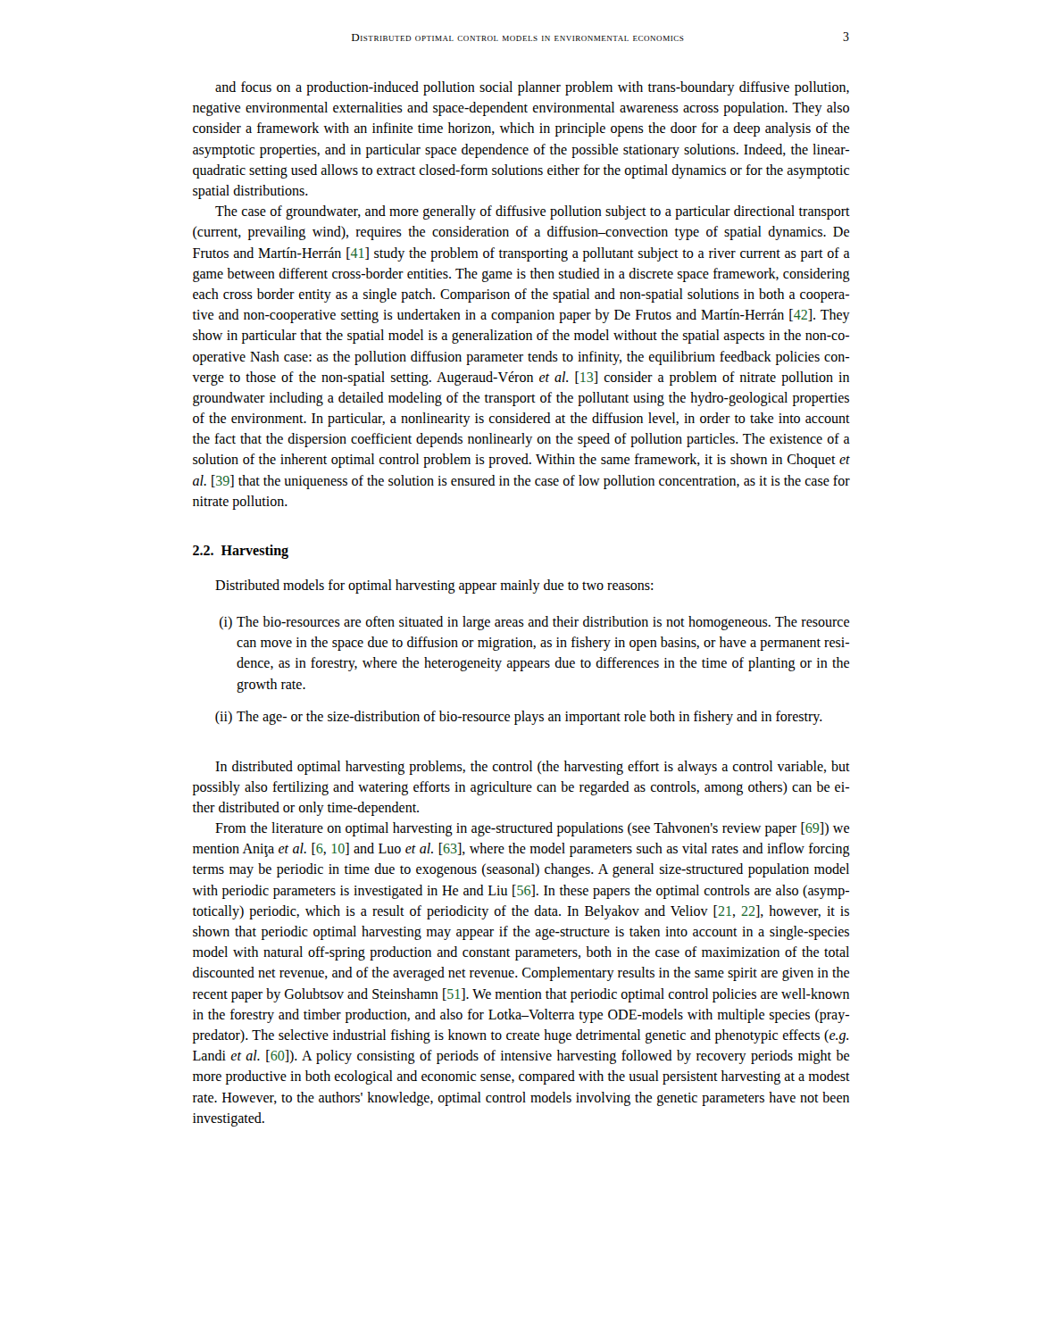Distributed optimal control models in environmental economics 3
and focus on a production-induced pollution social planner problem with trans-boundary diffusive pollution, negative environmental externalities and space-dependent environmental awareness across population. They also consider a framework with an infinite time horizon, which in principle opens the door for a deep analysis of the asymptotic properties, and in particular space dependence of the possible stationary solutions. Indeed, the linear-quadratic setting used allows to extract closed-form solutions either for the optimal dynamics or for the asymptotic spatial distributions.
The case of groundwater, and more generally of diffusive pollution subject to a particular directional transport (current, prevailing wind), requires the consideration of a diffusion–convection type of spatial dynamics. De Frutos and Martín-Herrán [41] study the problem of transporting a pollutant subject to a river current as part of a game between different cross-border entities. The game is then studied in a discrete space framework, considering each cross border entity as a single patch. Comparison of the spatial and non-spatial solutions in both a cooperative and non-cooperative setting is undertaken in a companion paper by De Frutos and Martín-Herrán [42]. They show in particular that the spatial model is a generalization of the model without the spatial aspects in the non-cooperative Nash case: as the pollution diffusion parameter tends to infinity, the equilibrium feedback policies converge to those of the non-spatial setting. Augeraud-Véron et al. [13] consider a problem of nitrate pollution in groundwater including a detailed modeling of the transport of the pollutant using the hydro-geological properties of the environment. In particular, a nonlinearity is considered at the diffusion level, in order to take into account the fact that the dispersion coefficient depends nonlinearly on the speed of pollution particles. The existence of a solution of the inherent optimal control problem is proved. Within the same framework, it is shown in Choquet et al. [39] that the uniqueness of the solution is ensured in the case of low pollution concentration, as it is the case for nitrate pollution.
2.2. Harvesting
Distributed models for optimal harvesting appear mainly due to two reasons:
The bio-resources are often situated in large areas and their distribution is not homogeneous. The resource can move in the space due to diffusion or migration, as in fishery in open basins, or have a permanent residence, as in forestry, where the heterogeneity appears due to differences in the time of planting or in the growth rate.
The age- or the size-distribution of bio-resource plays an important role both in fishery and in forestry.
In distributed optimal harvesting problems, the control (the harvesting effort is always a control variable, but possibly also fertilizing and watering efforts in agriculture can be regarded as controls, among others) can be either distributed or only time-dependent.
From the literature on optimal harvesting in age-structured populations (see Tahvonen's review paper [69]) we mention Aniţa et al. [6, 10] and Luo et al. [63], where the model parameters such as vital rates and inflow forcing terms may be periodic in time due to exogenous (seasonal) changes. A general size-structured population model with periodic parameters is investigated in He and Liu [56]. In these papers the optimal controls are also (asymptotically) periodic, which is a result of periodicity of the data. In Belyakov and Veliov [21, 22], however, it is shown that periodic optimal harvesting may appear if the age-structure is taken into account in a single-species model with natural off-spring production and constant parameters, both in the case of maximization of the total discounted net revenue, and of the averaged net revenue. Complementary results in the same spirit are given in the recent paper by Golubtsov and Steinshamn [51]. We mention that periodic optimal control policies are well-known in the forestry and timber production, and also for Lotka–Volterra type ODE-models with multiple species (pray-predator). The selective industrial fishing is known to create huge detrimental genetic and phenotypic effects (e.g. Landi et al. [60]). A policy consisting of periods of intensive harvesting followed by recovery periods might be more productive in both ecological and economic sense, compared with the usual persistent harvesting at a modest rate. However, to the authors' knowledge, optimal control models involving the genetic parameters have not been investigated.